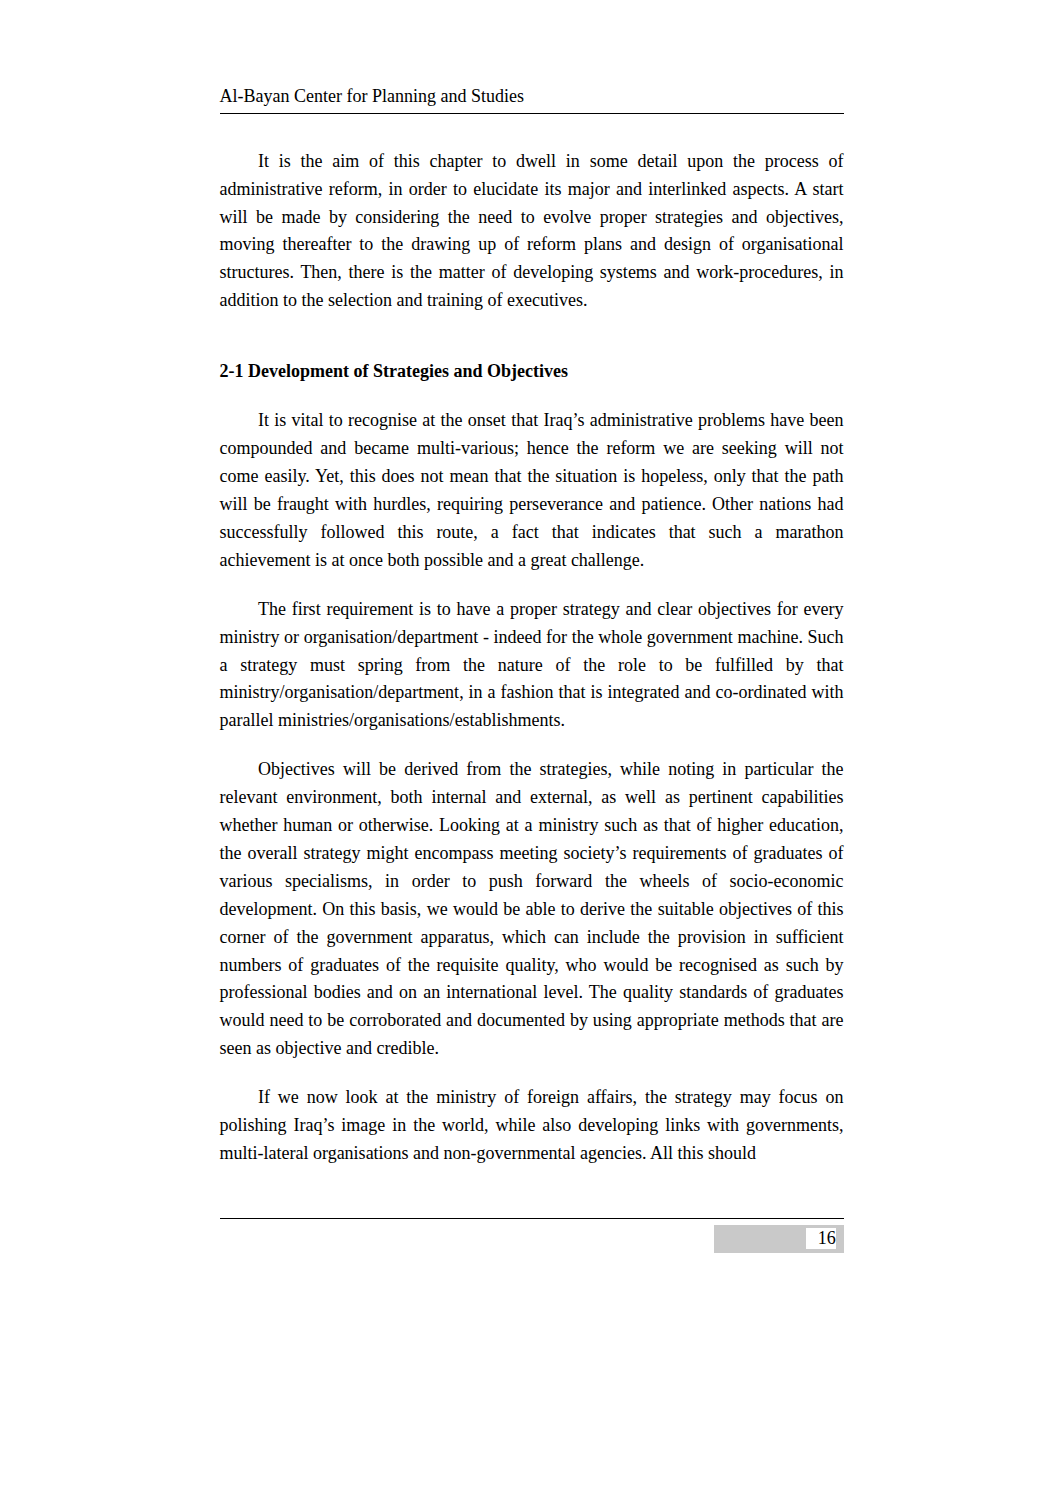Al-Bayan Center for Planning and Studies
It is the aim of this chapter to dwell in some detail upon the process of administrative reform, in order to elucidate its major and interlinked aspects. A start will be made by considering the need to evolve proper strategies and objectives, moving thereafter to the drawing up of reform plans and design of organisational structures. Then, there is the matter of developing systems and work-procedures, in addition to the selection and training of executives.
2-1 Development of Strategies and Objectives
It is vital to recognise at the onset that Iraq’s administrative problems have been compounded and became multi-various; hence the reform we are seeking will not come easily. Yet, this does not mean that the situation is hopeless, only that the path will be fraught with hurdles, requiring perseverance and patience. Other nations had successfully followed this route, a fact that indicates that such a marathon achievement is at once both possible and a great challenge.
The first requirement is to have a proper strategy and clear objectives for every ministry or organisation/department - indeed for the whole government machine. Such a strategy must spring from the nature of the role to be fulfilled by that ministry/organisation/department, in a fashion that is integrated and co-ordinated with parallel ministries/organisations/establishments.
Objectives will be derived from the strategies, while noting in particular the relevant environment, both internal and external, as well as pertinent capabilities whether human or otherwise. Looking at a ministry such as that of higher education, the overall strategy might encompass meeting society’s requirements of graduates of various specialisms, in order to push forward the wheels of socio-economic development. On this basis, we would be able to derive the suitable objectives of this corner of the government apparatus, which can include the provision in sufficient numbers of graduates of the requisite quality, who would be recognised as such by professional bodies and on an international level. The quality standards of graduates would need to be corroborated and documented by using appropriate methods that are seen as objective and credible.
If we now look at the ministry of foreign affairs, the strategy may focus on polishing Iraq’s image in the world, while also developing links with governments, multi-lateral organisations and non-governmental agencies. All this should
16